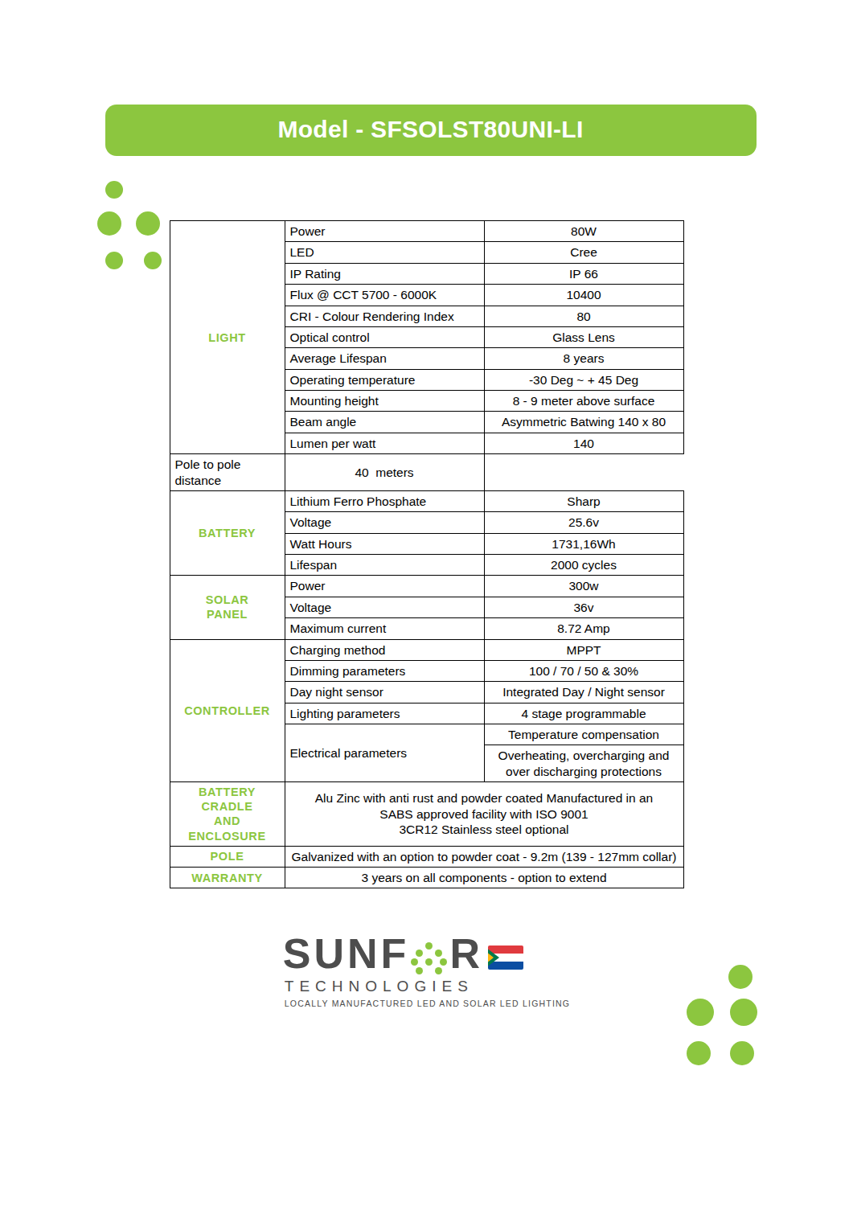Model - SFSOLST80UNI-LI
| LIGHT | Power | 80W |
| LED | Cree |
| IP Rating | IP 66 |
| Flux @ CCT 5700 - 6000K | 10400 |
| CRI - Colour Rendering Index | 80 |
| Optical control | Glass Lens |
| Average Lifespan | 8 years |
| Operating temperature | -30 Deg ~ + 45 Deg |
| Mounting height | 8 - 9 meter above surface |
| Beam angle | Asymmetric Batwing 140 x 80 |
| Lumen per watt | 140 |
| Pole to pole distance | 40 meters |
| BATTERY | Lithium Ferro Phosphate | Sharp |
| Voltage | 25.6v |
| Watt Hours | 1731,16Wh |
| Lifespan | 2000 cycles |
| SOLAR PANEL | Power | 300w |
| Voltage | 36v |
| Maximum current | 8.72 Amp |
| CONTROLLER | Charging method | MPPT |
| Dimming parameters | 100 / 70 / 50 & 30% |
| Day night sensor | Integrated Day / Night sensor |
| Lighting parameters | 4 stage programmable |
| Electrical parameters | Temperature compensation |
| Overheating, overcharging and over discharging protections |
| BATTERY CRADLE AND ENCLOSURE | Alu Zinc with anti rust and powder coated Manufactured in an SABS approved facility with ISO 9001 3CR12 Stainless steel optional |
| POLE | Galvanized with an option to powder coat - 9.2m (139 - 127mm collar) |
| WARRANTY | 3 years on all components - option to extend |
SUNF R
TECHNOLOGIES
LOCALLY MANUFACTURED LED AND SOLAR LED LIGHTING